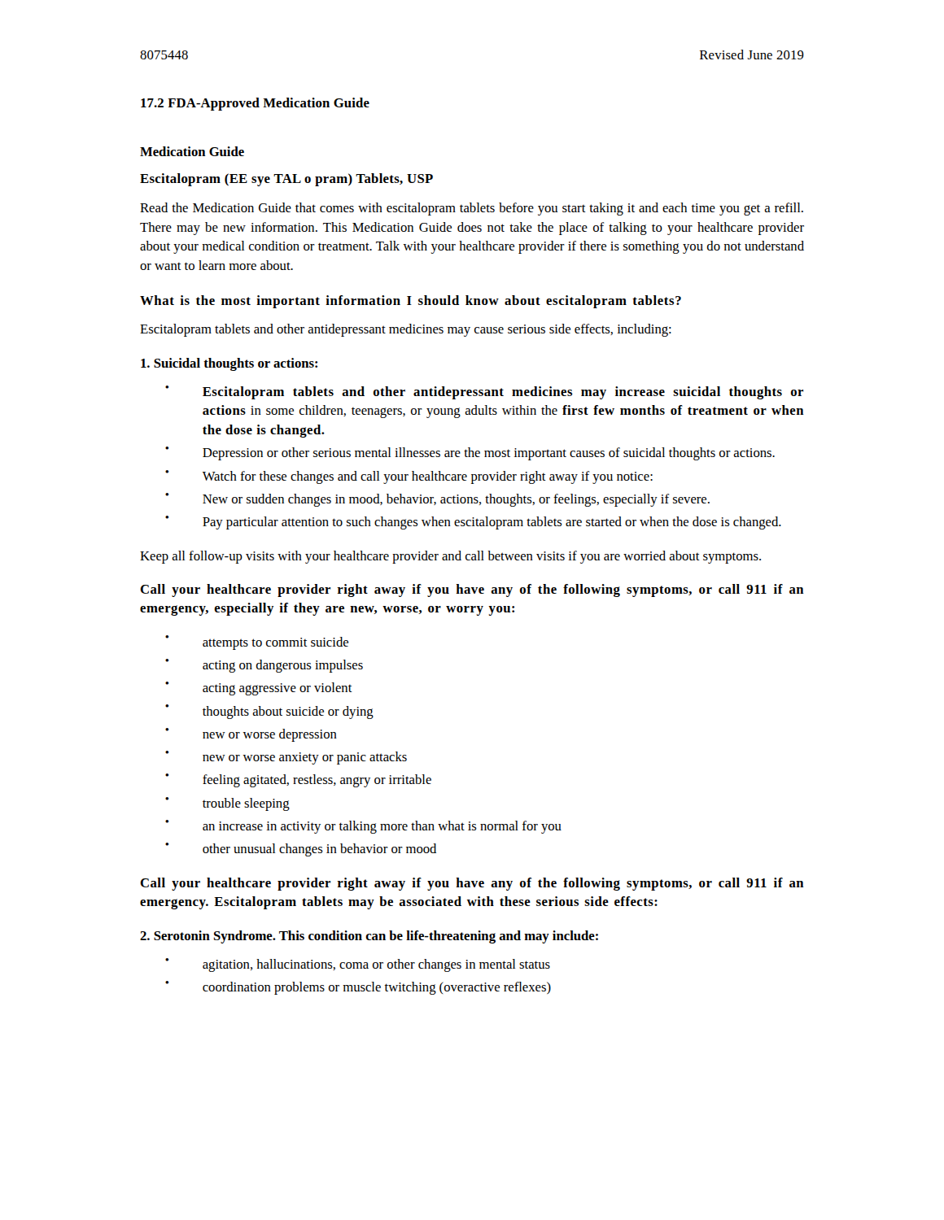8075448 Revised June 2019
17.2 FDA-Approved Medication Guide
Medication Guide
Escitalopram (EE sye TAL o pram) Tablets, USP
Read the Medication Guide that comes with escitalopram tablets before you start taking it and each time you get a refill. There may be new information. This Medication Guide does not take the place of talking to your healthcare provider about your medical condition or treatment. Talk with your healthcare provider if there is something you do not understand or want to learn more about.
What is the most important information I should know about escitalopram tablets?
Escitalopram tablets and other antidepressant medicines may cause serious side effects, including:
1. Suicidal thoughts or actions:
Escitalopram tablets and other antidepressant medicines may increase suicidal thoughts or actions in some children, teenagers, or young adults within the first few months of treatment or when the dose is changed.
Depression or other serious mental illnesses are the most important causes of suicidal thoughts or actions.
Watch for these changes and call your healthcare provider right away if you notice:
New or sudden changes in mood, behavior, actions, thoughts, or feelings, especially if severe.
Pay particular attention to such changes when escitalopram tablets are started or when the dose is changed.
Keep all follow-up visits with your healthcare provider and call between visits if you are worried about symptoms.
Call your healthcare provider right away if you have any of the following symptoms, or call 911 if an emergency, especially if they are new, worse, or worry you:
attempts to commit suicide
acting on dangerous impulses
acting aggressive or violent
thoughts about suicide or dying
new or worse depression
new or worse anxiety or panic attacks
feeling agitated, restless, angry or irritable
trouble sleeping
an increase in activity or talking more than what is normal for you
other unusual changes in behavior or mood
Call your healthcare provider right away if you have any of the following symptoms, or call 911 if an emergency. Escitalopram tablets may be associated with these serious side effects:
2. Serotonin Syndrome. This condition can be life-threatening and may include:
agitation, hallucinations, coma or other changes in mental status
coordination problems or muscle twitching (overactive reflexes)